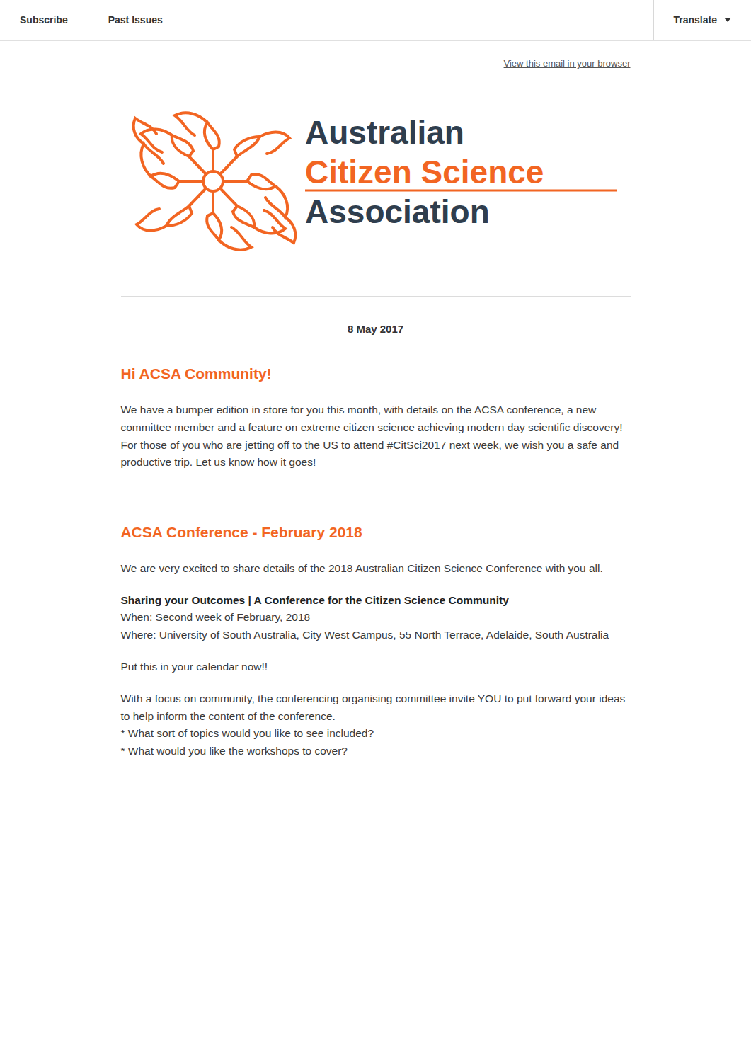Subscribe
Past Issues
Translate
View this email in your browser
Australian Citizen Science Association
8 May 2017
Hi ACSA Community!
We have a bumper edition in store for you this month, with details on the ACSA conference, a new committee member and a feature on extreme citizen science achieving modern day scientific discovery! For those of you who are jetting off to the US to attend #CitSci2017 next week, we wish you a safe and productive trip. Let us know how it goes!
ACSA Conference - February 2018
We are very excited to share details of the 2018 Australian Citizen Science Conference with you all.
Sharing your Outcomes | A Conference for the Citizen Science Community
When: Second week of February, 2018
Where: University of South Australia, City West Campus, 55 North Terrace, Adelaide, South Australia
Put this in your calendar now!!
With a focus on community, the conferencing organising committee invite YOU to put forward your ideas to help inform the content of the conference.
* What sort of topics would you like to see included?
* What would you like the workshops to cover?